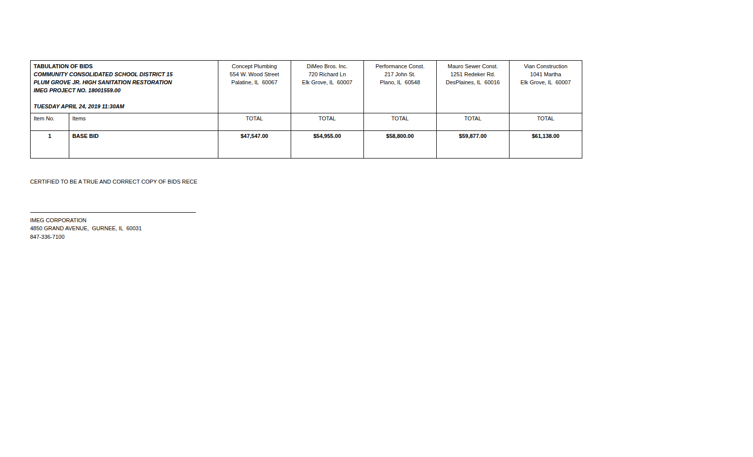| TABULATION OF BIDS COMMUNITY CONSOLIDATED SCHOOL DISTRICT 15 PLUM GROVE JR. HIGH SANITATION RESTORATION IMEG PROJECT NO. 18001559.00 TUESDAY APRIL 24, 2019 11:30AM | Concept Plumbing 554 W. Wood Street Palatine, IL 60067 | DiMeo Bros. Inc. 720 Richard Ln Elk Grove, IL 60007 | Performance Const. 217 John St. Plano, IL 60548 | Mauro Sewer Const. 1251 Redeker Rd. DesPlaines, IL 60016 | Vian Construction 1041 Martha Elk Grove, IL 60007 |
| Item No. | Items | TOTAL | TOTAL | TOTAL | TOTAL | TOTAL |
| 1 | BASE BID | $47,547.00 | $54,955.00 | $58,800.00 | $59,877.00 | $61,138.00 |
CERTIFIED TO BE A TRUE AND CORRECT COPY OF BIDS RECE
IMEG CORPORATION
4850 GRAND AVENUE, GURNEE, IL 60031
847-336-7100